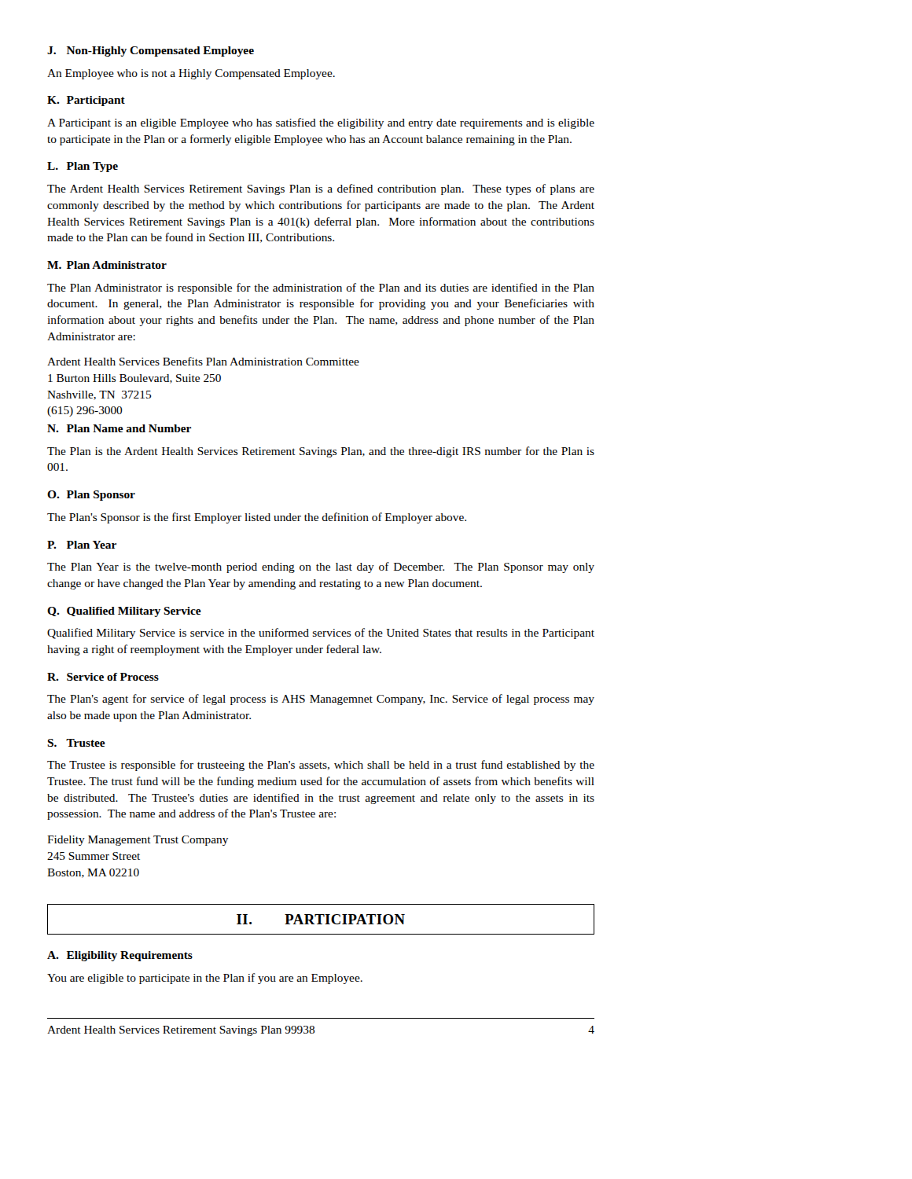J. Non-Highly Compensated Employee
An Employee who is not a Highly Compensated Employee.
K. Participant
A Participant is an eligible Employee who has satisfied the eligibility and entry date requirements and is eligible to participate in the Plan or a formerly eligible Employee who has an Account balance remaining in the Plan.
L. Plan Type
The Ardent Health Services Retirement Savings Plan is a defined contribution plan. These types of plans are commonly described by the method by which contributions for participants are made to the plan. The Ardent Health Services Retirement Savings Plan is a 401(k) deferral plan. More information about the contributions made to the Plan can be found in Section III, Contributions.
M. Plan Administrator
The Plan Administrator is responsible for the administration of the Plan and its duties are identified in the Plan document. In general, the Plan Administrator is responsible for providing you and your Beneficiaries with information about your rights and benefits under the Plan. The name, address and phone number of the Plan Administrator are:
Ardent Health Services Benefits Plan Administration Committee
1 Burton Hills Boulevard, Suite 250
Nashville, TN 37215
(615) 296-3000
N. Plan Name and Number
The Plan is the Ardent Health Services Retirement Savings Plan, and the three-digit IRS number for the Plan is 001.
O. Plan Sponsor
The Plan's Sponsor is the first Employer listed under the definition of Employer above.
P. Plan Year
The Plan Year is the twelve-month period ending on the last day of December. The Plan Sponsor may only change or have changed the Plan Year by amending and restating to a new Plan document.
Q. Qualified Military Service
Qualified Military Service is service in the uniformed services of the United States that results in the Participant having a right of reemployment with the Employer under federal law.
R. Service of Process
The Plan's agent for service of legal process is AHS Managemnet Company, Inc. Service of legal process may also be made upon the Plan Administrator.
S. Trustee
The Trustee is responsible for trusteeing the Plan's assets, which shall be held in a trust fund established by the Trustee. The trust fund will be the funding medium used for the accumulation of assets from which benefits will be distributed. The Trustee's duties are identified in the trust agreement and relate only to the assets in its possession. The name and address of the Plan's Trustee are:
Fidelity Management Trust Company
245 Summer Street
Boston, MA 02210
II. PARTICIPATION
A. Eligibility Requirements
You are eligible to participate in the Plan if you are an Employee.
Ardent Health Services Retirement Savings Plan 99938 4